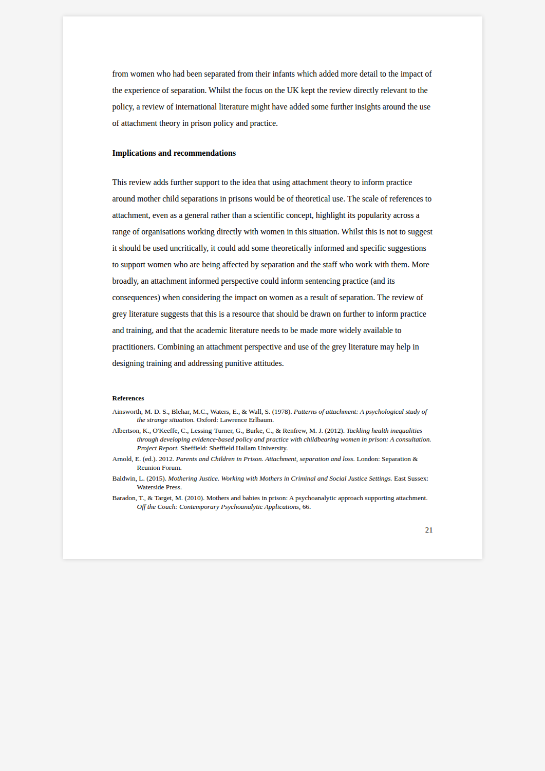from women who had been separated from their infants which added more detail to the impact of the experience of separation. Whilst the focus on the UK kept the review directly relevant to the policy, a review of international literature might have added some further insights around the use of attachment theory in prison policy and practice.
Implications and recommendations
This review adds further support to the idea that using attachment theory to inform practice around mother child separations in prisons would be of theoretical use. The scale of references to attachment, even as a general rather than a scientific concept, highlight its popularity across a range of organisations working directly with women in this situation. Whilst this is not to suggest it should be used uncritically, it could add some theoretically informed and specific suggestions to support women who are being affected by separation and the staff who work with them. More broadly, an attachment informed perspective could inform sentencing practice (and its consequences) when considering the impact on women as a result of separation. The review of grey literature suggests that this is a resource that should be drawn on further to inform practice and training, and that the academic literature needs to be made more widely available to practitioners. Combining an attachment perspective and use of the grey literature may help in designing training and addressing punitive attitudes.
References
Ainsworth, M. D. S., Blehar, M.C., Waters, E., & Wall, S. (1978). Patterns of attachment: A psychological study of the strange situation. Oxford: Lawrence Erlbaum.
Albertson, K., O'Keeffe, C., Lessing-Turner, G., Burke, C., & Renfrew, M. J. (2012). Tackling health inequalities through developing evidence-based policy and practice with childbearing women in prison: A consultation. Project Report. Sheffield: Sheffield Hallam University.
Arnold, E. (ed.). 2012. Parents and Children in Prison. Attachment, separation and loss. London: Separation & Reunion Forum.
Baldwin, L. (2015). Mothering Justice. Working with Mothers in Criminal and Social Justice Settings. East Sussex: Waterside Press.
Baradon, T., & Target, M. (2010). Mothers and babies in prison: A psychoanalytic approach supporting attachment. Off the Couch: Contemporary Psychoanalytic Applications, 66.
21